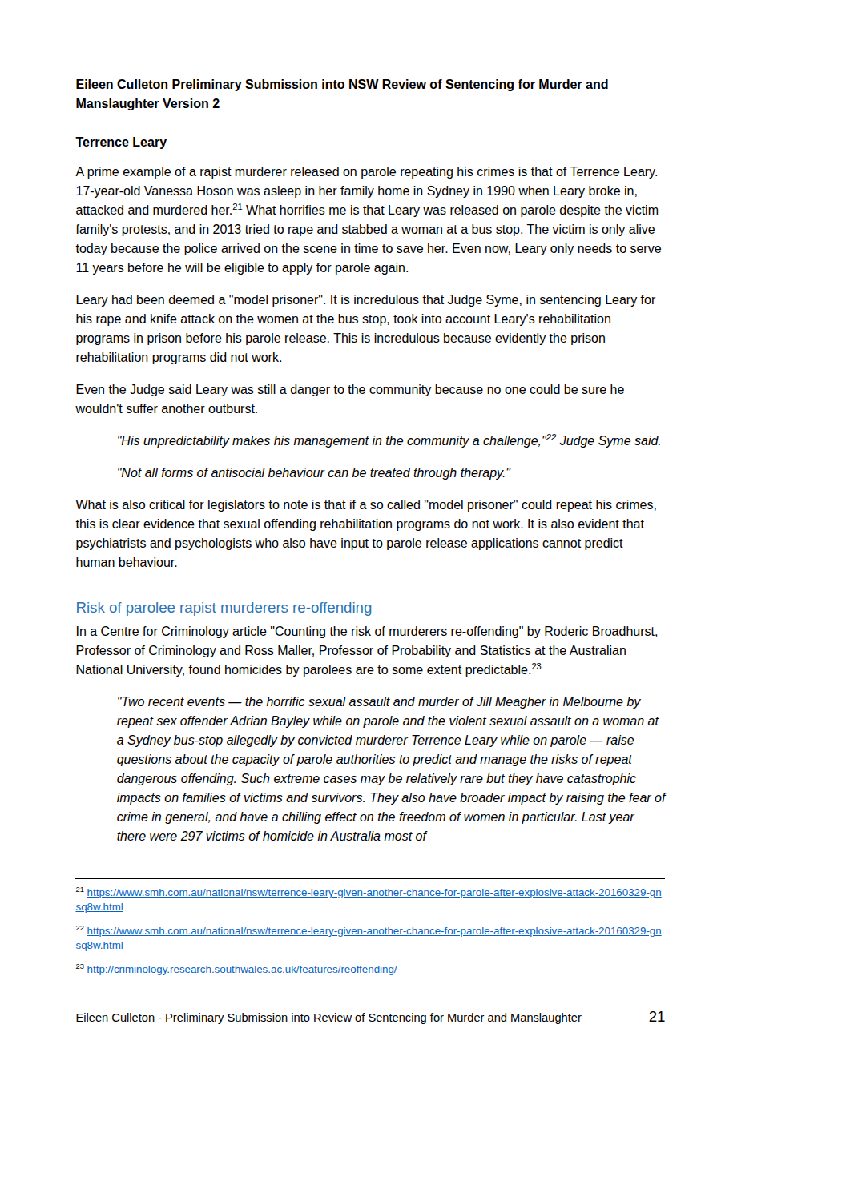Eileen Culleton Preliminary Submission into NSW Review of Sentencing for Murder and Manslaughter Version 2
Terrence Leary
A prime example of a rapist murderer released on parole repeating his crimes is that of Terrence Leary. 17-year-old Vanessa Hoson was asleep in her family home in Sydney in 1990 when Leary broke in, attacked and murdered her.21 What horrifies me is that Leary was released on parole despite the victim family's protests, and in 2013 tried to rape and stabbed a woman at a bus stop. The victim is only alive today because the police arrived on the scene in time to save her. Even now, Leary only needs to serve 11 years before he will be eligible to apply for parole again.
Leary had been deemed a "model prisoner". It is incredulous that Judge Syme, in sentencing Leary for his rape and knife attack on the women at the bus stop, took into account Leary's rehabilitation programs in prison before his parole release. This is incredulous because evidently the prison rehabilitation programs did not work.
Even the Judge said Leary was still a danger to the community because no one could be sure he wouldn't suffer another outburst.
"His unpredictability makes his management in the community a challenge,"22 Judge Syme said.
"Not all forms of antisocial behaviour can be treated through therapy."
What is also critical for legislators to note is that if a so called "model prisoner" could repeat his crimes, this is clear evidence that sexual offending rehabilitation programs do not work. It is also evident that psychiatrists and psychologists who also have input to parole release applications cannot predict human behaviour.
Risk of parolee rapist murderers re-offending
In a Centre for Criminology article "Counting the risk of murderers re-offending" by Roderic Broadhurst, Professor of Criminology and Ross Maller, Professor of Probability and Statistics at the Australian National University, found homicides by parolees are to some extent predictable.23
"Two recent events — the horrific sexual assault and murder of Jill Meagher in Melbourne by repeat sex offender Adrian Bayley while on parole and the violent sexual assault on a woman at a Sydney bus-stop allegedly by convicted murderer Terrence Leary while on parole — raise questions about the capacity of parole authorities to predict and manage the risks of repeat dangerous offending. Such extreme cases may be relatively rare but they have catastrophic impacts on families of victims and survivors. They also have broader impact by raising the fear of crime in general, and have a chilling effect on the freedom of women in particular. Last year there were 297 victims of homicide in Australia most of
21 https://www.smh.com.au/national/nsw/terrence-leary-given-another-chance-for-parole-after-explosive-attack-20160329-gnsq8w.html
22 https://www.smh.com.au/national/nsw/terrence-leary-given-another-chance-for-parole-after-explosive-attack-20160329-gnsq8w.html
23 http://criminology.research.southwales.ac.uk/features/reoffending/
Eileen Culleton - Preliminary Submission into Review of Sentencing for Murder and Manslaughter 21